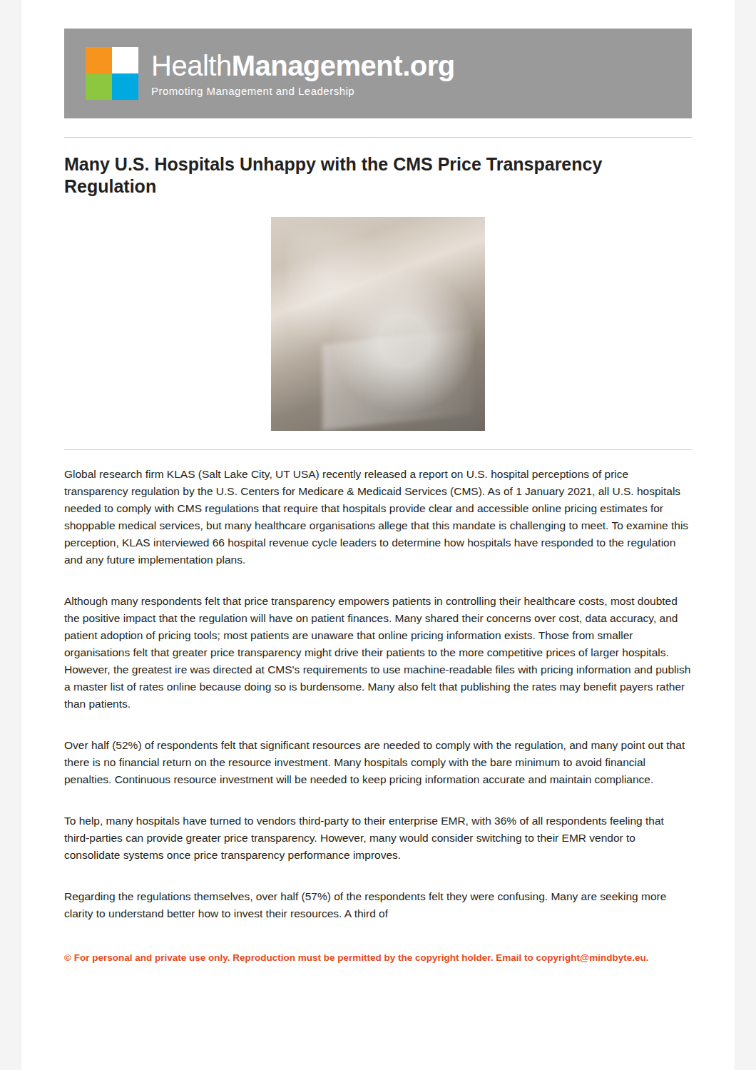Health Management.org
Promoting Management and Leadership
Many U.S. Hospitals Unhappy with the CMS Price Transparency Regulation
Global research firm KLAS (Salt Lake City, UT USA) recently released a report on U.S. hospital perceptions of price transparency regulation by the U.S. Centers for Medicare & Medicaid Services (CMS). As of 1 January 2021, all U.S. hospitals needed to comply with CMS regulations that require that hospitals provide clear and accessible online pricing estimates for shoppable medical services, but many healthcare organisations allege that this mandate is challenging to meet. To examine this perception, KLAS interviewed 66 hospital revenue cycle leaders to determine how hospitals have responded to the regulation and any future implementation plans.
Although many respondents felt that price transparency empowers patients in controlling their healthcare costs, most doubted the positive impact that the regulation will have on patient finances. Many shared their concerns over cost, data accuracy, and patient adoption of pricing tools; most patients are unaware that online pricing information exists. Those from smaller organisations felt that greater price transparency might drive their patients to the more competitive prices of larger hospitals. However, the greatest ire was directed at CMS's requirements to use machine-readable files with pricing information and publish a master list of rates online because doing so is burdensome. Many also felt that publishing the rates may benefit payers rather than patients.
Over half (52%) of respondents felt that significant resources are needed to comply with the regulation, and many point out that there is no financial return on the resource investment. Many hospitals comply with the bare minimum to avoid financial penalties. Continuous resource investment will be needed to keep pricing information accurate and maintain compliance.
To help, many hospitals have turned to vendors third-party to their enterprise EMR, with 36% of all respondents feeling that third-parties can provide greater price transparency. However, many would consider switching to their EMR vendor to consolidate systems once price transparency performance improves.
Regarding the regulations themselves, over half (57%) of the respondents felt they were confusing. Many are seeking more clarity to understand better how to invest their resources. A third of
© For personal and private use only. Reproduction must be permitted by the copyright holder. Email to copyright@mindbyte.eu.